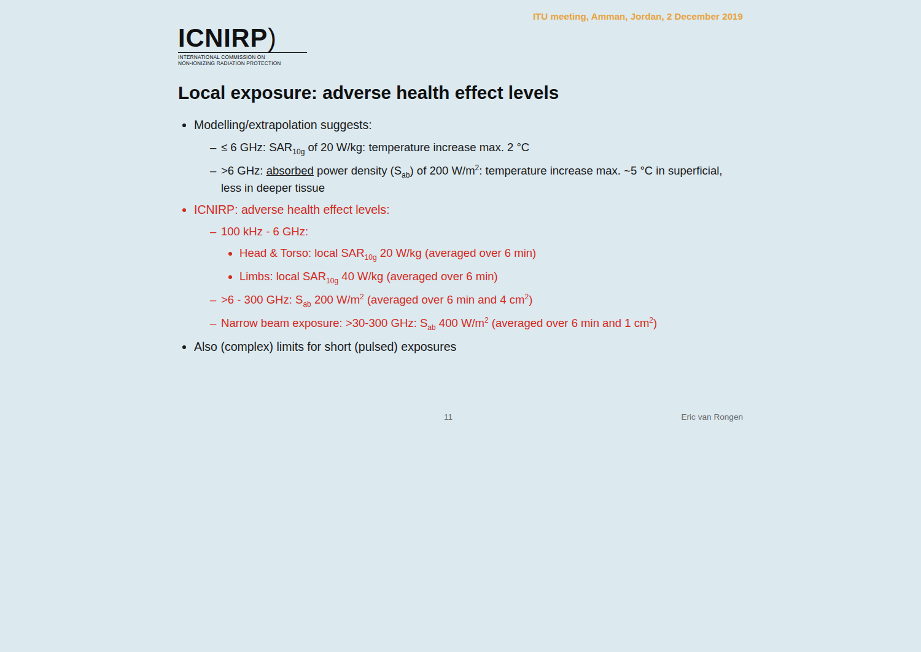ITU meeting, Amman, Jordan, 2 December 2019
ICNIRP)
INTERNATIONAL COMMISSION ON
NON-IONIZING RADIATION PROTECTION
Local exposure: adverse health effect levels
Modelling/extrapolation suggests:
≤ 6 GHz: SAR10g of 20 W/kg: temperature increase max. 2 °C
>6 GHz: absorbed power density (Sab) of 200 W/m2: temperature increase max. ~5 °C in superficial, less in deeper tissue
ICNIRP: adverse health effect levels:
100 kHz - 6 GHz:
Head & Torso: local SAR10g 20 W/kg (averaged over 6 min)
Limbs: local SAR10g 40 W/kg (averaged over 6 min)
>6 - 300 GHz: Sab 200 W/m2 (averaged over 6 min and 4 cm2)
Narrow beam exposure: >30-300 GHz: Sab 400 W/m2 (averaged over 6 min and 1 cm2)
Also (complex) limits for short (pulsed) exposures
11 Eric van Rongen